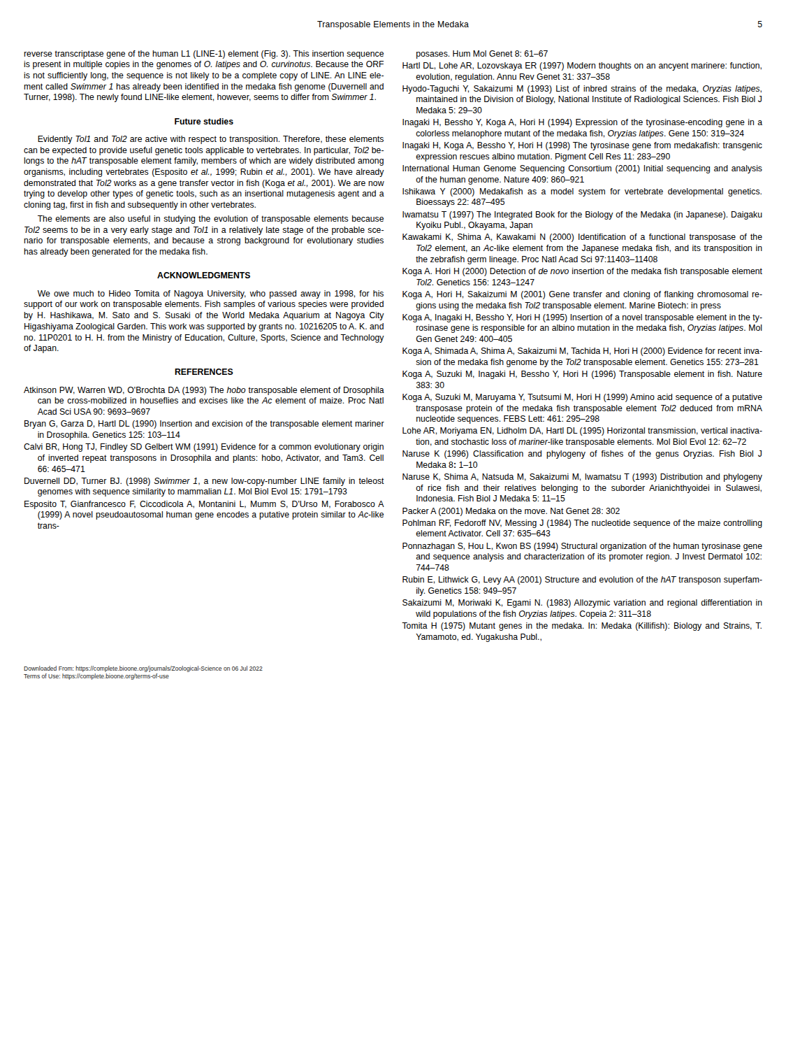Transposable Elements in the Medaka 5
reverse transcriptase gene of the human L1 (LINE-1) element (Fig. 3). This insertion sequence is present in multiple copies in the genomes of O. latipes and O. curvinotus. Because the ORF is not sufficiently long, the sequence is not likely to be a complete copy of LINE. An LINE element called Swimmer 1 has already been identified in the medaka fish genome (Duvernell and Turner, 1998). The newly found LINE-like element, however, seems to differ from Swimmer 1.
Future studies
Evidently Tol1 and Tol2 are active with respect to transposition. Therefore, these elements can be expected to provide useful genetic tools applicable to vertebrates. In particular, Tol2 belongs to the hAT transposable element family, members of which are widely distributed among organisms, including vertebrates (Esposito et al., 1999; Rubin et al., 2001). We have already demonstrated that Tol2 works as a gene transfer vector in fish (Koga et al., 2001). We are now trying to develop other types of genetic tools, such as an insertional mutagenesis agent and a cloning tag, first in fish and subsequently in other vertebrates.
The elements are also useful in studying the evolution of transposable elements because Tol2 seems to be in a very early stage and Tol1 in a relatively late stage of the probable scenario for transposable elements, and because a strong background for evolutionary studies has already been generated for the medaka fish.
ACKNOWLEDGMENTS
We owe much to Hideo Tomita of Nagoya University, who passed away in 1998, for his support of our work on transposable elements. Fish samples of various species were provided by H. Hashikawa, M. Sato and S. Susaki of the World Medaka Aquarium at Nagoya City Higashiyama Zoological Garden. This work was supported by grants no. 10216205 to A. K. and no. 11P0201 to H. H. from the Ministry of Education, Culture, Sports, Science and Technology of Japan.
REFERENCES
Atkinson PW, Warren WD, O'Brochta DA (1993) The hobo transposable element of Drosophila can be cross-mobilized in houseflies and excises like the Ac element of maize. Proc Natl Acad Sci USA 90: 9693–9697
Bryan G, Garza D, Hartl DL (1990) Insertion and excision of the transposable element mariner in Drosophila. Genetics 125: 103–114
Calvi BR, Hong TJ, Findley SD Gelbert WM (1991) Evidence for a common evolutionary origin of inverted repeat transposons in Drosophila and plants: hobo, Activator, and Tam3. Cell 66: 465–471
Duvernell DD, Turner BJ. (1998) Swimmer 1, a new low-copy-number LINE family in teleost genomes with sequence similarity to mammalian L1. Mol Biol Evol 15: 1791–1793
Esposito T, Gianfrancesco F, Ciccodicola A, Montanini L, Mumm S, D'Urso M, Forabosco A (1999) A novel pseudoautosomal human gene encodes a putative protein similar to Ac-like trans-
posases. Hum Mol Genet 8: 61–67
Hartl DL, Lohe AR, Lozovskaya ER (1997) Modern thoughts on an ancyent marinere: function, evolution, regulation. Annu Rev Genet 31: 337–358
Hyodo-Taguchi Y, Sakaizumi M (1993) List of inbred strains of the medaka, Oryzias latipes, maintained in the Division of Biology, National Institute of Radiological Sciences. Fish Biol J Medaka 5: 29–30
Inagaki H, Bessho Y, Koga A, Hori H (1994) Expression of the tyrosinase-encoding gene in a colorless melanophore mutant of the medaka fish, Oryzias latipes. Gene 150: 319–324
Inagaki H, Koga A, Bessho Y, Hori H (1998) The tyrosinase gene from medakafish: transgenic expression rescues albino mutation. Pigment Cell Res 11: 283–290
International Human Genome Sequencing Consortium (2001) Initial sequencing and analysis of the human genome. Nature 409: 860–921
Ishikawa Y (2000) Medakafish as a model system for vertebrate developmental genetics. Bioessays 22: 487–495
Iwamatsu T (1997) The Integrated Book for the Biology of the Medaka (in Japanese). Daigaku Kyoiku Publ., Okayama, Japan
Kawakami K, Shima A, Kawakami N (2000) Identification of a functional transposase of the Tol2 element, an Ac-like element from the Japanese medaka fish, and its transposition in the zebrafish germ lineage. Proc Natl Acad Sci 97:11403–11408
Koga A. Hori H (2000) Detection of de novo insertion of the medaka fish transposable element Tol2. Genetics 156: 1243–1247
Koga A, Hori H, Sakaizumi M (2001) Gene transfer and cloning of flanking chromosomal regions using the medaka fish Tol2 transposable element. Marine Biotech: in press
Koga A, Inagaki H, Bessho Y, Hori H (1995) Insertion of a novel transposable element in the tyrosinase gene is responsible for an albino mutation in the medaka fish, Oryzias latipes. Mol Gen Genet 249: 400–405
Koga A, Shimada A, Shima A, Sakaizumi M, Tachida H, Hori H (2000) Evidence for recent invasion of the medaka fish genome by the Tol2 transposable element. Genetics 155: 273–281
Koga A, Suzuki M, Inagaki H, Bessho Y, Hori H (1996) Transposable element in fish. Nature 383: 30
Koga A, Suzuki M, Maruyama Y, Tsutsumi M, Hori H (1999) Amino acid sequence of a putative transposase protein of the medaka fish transposable element Tol2 deduced from mRNA nucleotide sequences. FEBS Lett: 461: 295–298
Lohe AR, Moriyama EN, Lidholm DA, Hartl DL (1995) Horizontal transmission, vertical inactivation, and stochastic loss of mariner-like transposable elements. Mol Biol Evol 12: 62–72
Naruse K (1996) Classification and phylogeny of fishes of the genus Oryzias. Fish Biol J Medaka 8: 1–10
Naruse K, Shima A, Natsuda M, Sakaizumi M, Iwamatsu T (1993) Distribution and phylogeny of rice fish and their relatives belonging to the suborder Arianichthyoidei in Sulawesi, Indonesia. Fish Biol J Medaka 5: 11–15
Packer A (2001) Medaka on the move. Nat Genet 28: 302
Pohlman RF, Fedoroff NV, Messing J (1984) The nucleotide sequence of the maize controlling element Activator. Cell 37: 635–643
Ponnazhagan S, Hou L, Kwon BS (1994) Structural organization of the human tyrosinase gene and sequence analysis and characterization of its promoter region. J Invest Dermatol 102: 744–748
Rubin E, Lithwick G, Levy AA (2001) Structure and evolution of the hAT transposon superfamily. Genetics 158: 949–957
Sakaizumi M, Moriwaki K, Egami N. (1983) Allozymic variation and regional differentiation in wild populations of the fish Oryzias latipes. Copeia 2: 311–318
Tomita H (1975) Mutant genes in the medaka. In: Medaka (Killifish): Biology and Strains, T. Yamamoto, ed. Yugakusha Publ.,
Downloaded From: https://complete.bioone.org/journals/Zoological-Science on 06 Jul 2022
Terms of Use: https://complete.bioone.org/terms-of-use